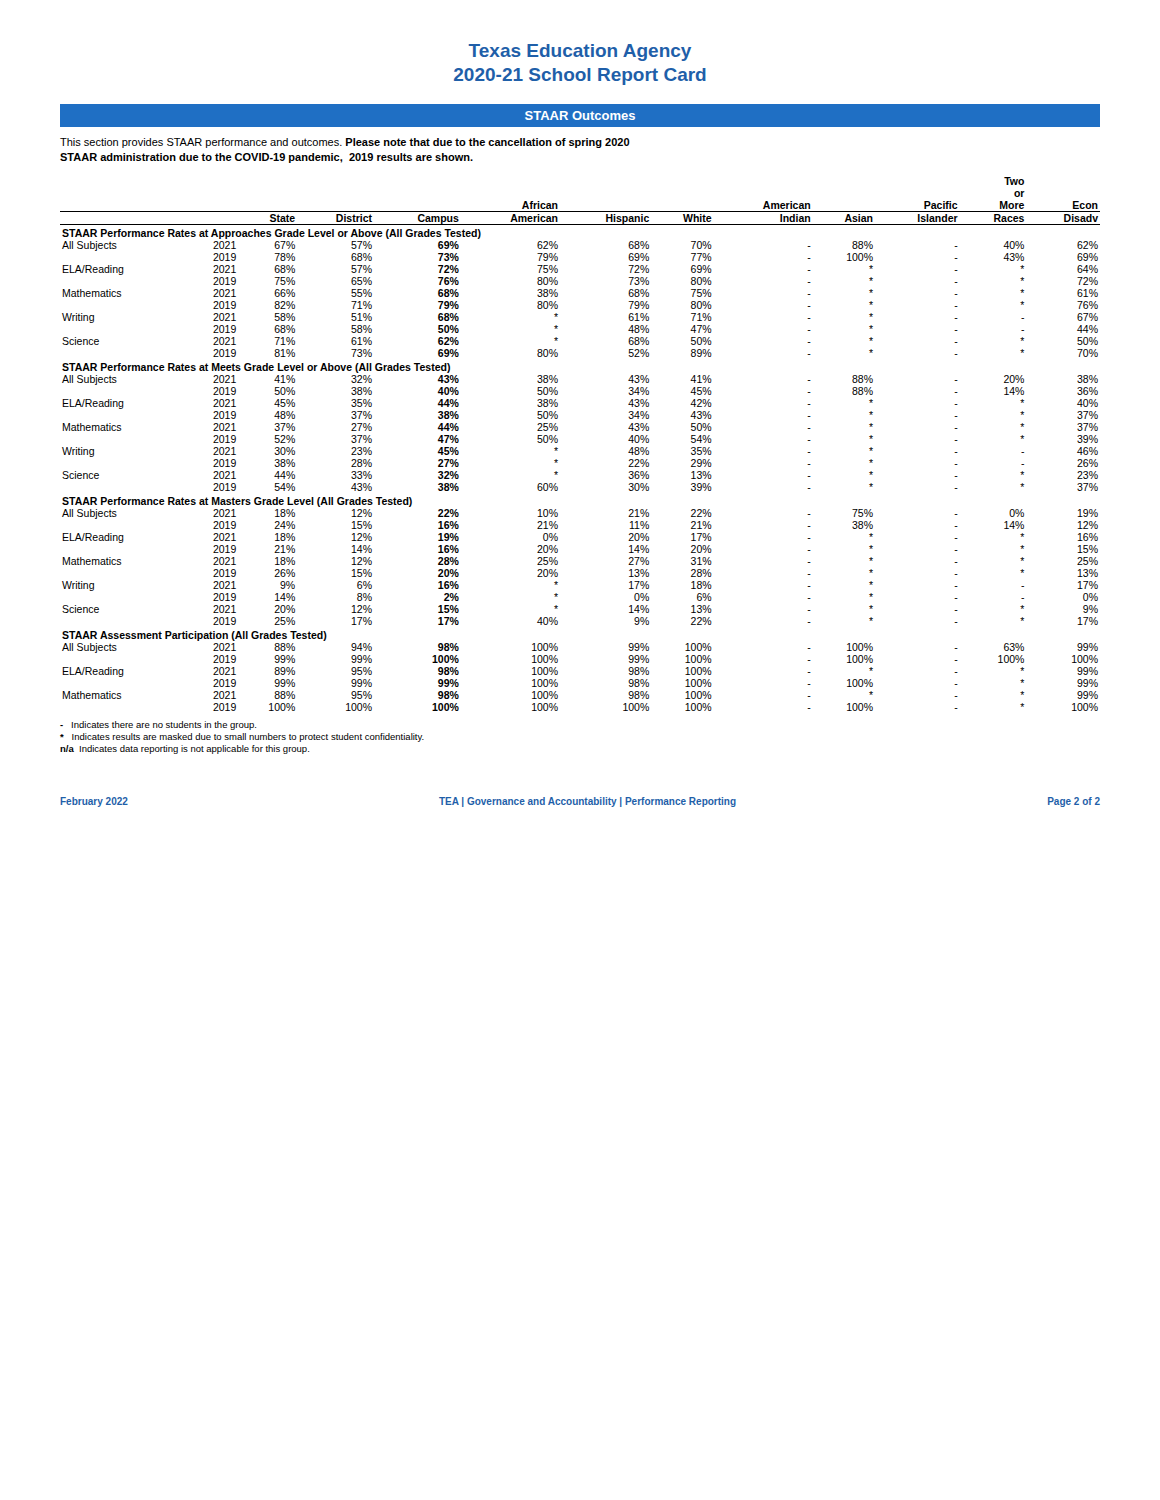Texas Education Agency
2020-21 School Report Card
STAAR Outcomes
This section provides STAAR performance and outcomes. Please note that due to the cancellation of spring 2020
STAAR administration due to the COVID-19 pandemic, 2019 results are shown.
| | | | | | African | | | American | | Pacific | Two or More | Econ |
| --- | --- | --- | --- | --- | --- | --- | --- | --- | --- | --- | --- | --- |
| | | State | District | Campus | American | Hispanic | White | Indian | Asian | Islander | Races | Disadv |
| STAAR Performance Rates at Approaches Grade Level or Above (All Grades Tested) |
| All Subjects | 2021 | 67% | 57% | 69% | 62% | 68% | 70% | - | 88% | - | 40% | 62% |
| | 2019 | 78% | 68% | 73% | 79% | 69% | 77% | - | 100% | - | 43% | 69% |
| ELA/Reading | 2021 | 68% | 57% | 72% | 75% | 72% | 69% | - | * | - | * | 64% |
| | 2019 | 75% | 65% | 76% | 80% | 73% | 80% | - | * | - | * | 72% |
| Mathematics | 2021 | 66% | 55% | 68% | 38% | 68% | 75% | - | * | - | * | 61% |
| | 2019 | 82% | 71% | 79% | 80% | 79% | 80% | - | * | - | * | 76% |
| Writing | 2021 | 58% | 51% | 68% | * | 61% | 71% | - | * | - | - | 67% |
| | 2019 | 68% | 58% | 50% | * | 48% | 47% | - | * | - | - | 44% |
| Science | 2021 | 71% | 61% | 62% | * | 68% | 50% | - | * | - | * | 50% |
| | 2019 | 81% | 73% | 69% | 80% | 52% | 89% | - | * | - | * | 70% |
| STAAR Performance Rates at Meets Grade Level or Above (All Grades Tested) |
| All Subjects | 2021 | 41% | 32% | 43% | 38% | 43% | 41% | - | 88% | - | 20% | 38% |
| | 2019 | 50% | 38% | 40% | 50% | 34% | 45% | - | 88% | - | 14% | 36% |
| ELA/Reading | 2021 | 45% | 35% | 44% | 38% | 43% | 42% | - | * | - | * | 40% |
| | 2019 | 48% | 37% | 38% | 50% | 34% | 43% | - | * | - | * | 37% |
| Mathematics | 2021 | 37% | 27% | 44% | 25% | 43% | 50% | - | * | - | * | 37% |
| | 2019 | 52% | 37% | 47% | 50% | 40% | 54% | - | * | - | * | 39% |
| Writing | 2021 | 30% | 23% | 45% | * | 48% | 35% | - | * | - | - | 46% |
| | 2019 | 38% | 28% | 27% | * | 22% | 29% | - | * | - | - | 26% |
| Science | 2021 | 44% | 33% | 32% | * | 36% | 13% | - | * | - | * | 23% |
| | 2019 | 54% | 43% | 38% | 60% | 30% | 39% | - | * | - | * | 37% |
| STAAR Performance Rates at Masters Grade Level (All Grades Tested) |
| All Subjects | 2021 | 18% | 12% | 22% | 10% | 21% | 22% | - | 75% | - | 0% | 19% |
| | 2019 | 24% | 15% | 16% | 21% | 11% | 21% | - | 38% | - | 14% | 12% |
| ELA/Reading | 2021 | 18% | 12% | 19% | 0% | 20% | 17% | - | * | - | * | 16% |
| | 2019 | 21% | 14% | 16% | 20% | 14% | 20% | - | * | - | * | 15% |
| Mathematics | 2021 | 18% | 12% | 28% | 25% | 27% | 31% | - | * | - | * | 25% |
| | 2019 | 26% | 15% | 20% | 20% | 13% | 28% | - | * | - | * | 13% |
| Writing | 2021 | 9% | 6% | 16% | * | 17% | 18% | - | * | - | - | 17% |
| | 2019 | 14% | 8% | 2% | * | 0% | 6% | - | * | - | - | 0% |
| Science | 2021 | 20% | 12% | 15% | * | 14% | 13% | - | * | - | * | 9% |
| | 2019 | 25% | 17% | 17% | 40% | 9% | 22% | - | * | - | * | 17% |
| STAAR Assessment Participation (All Grades Tested) |
| All Subjects | 2021 | 88% | 94% | 98% | 100% | 99% | 100% | - | 100% | - | 63% | 99% |
| | 2019 | 99% | 99% | 100% | 100% | 99% | 100% | - | 100% | - | 100% | 100% |
| ELA/Reading | 2021 | 89% | 95% | 98% | 100% | 98% | 100% | - | * | - | * | 99% |
| | 2019 | 99% | 99% | 99% | 100% | 98% | 100% | - | 100% | - | * | 99% |
| Mathematics | 2021 | 88% | 95% | 98% | 100% | 98% | 100% | - | * | - | * | 99% |
| | 2019 | 100% | 100% | 100% | 100% | 100% | 100% | - | 100% | - | * | 100% |
- Indicates there are no students in the group.
* Indicates results are masked due to small numbers to protect student confidentiality.
n/a Indicates data reporting is not applicable for this group.
February 2022
TEA | Governance and Accountability | Performance Reporting
Page 2 of 2